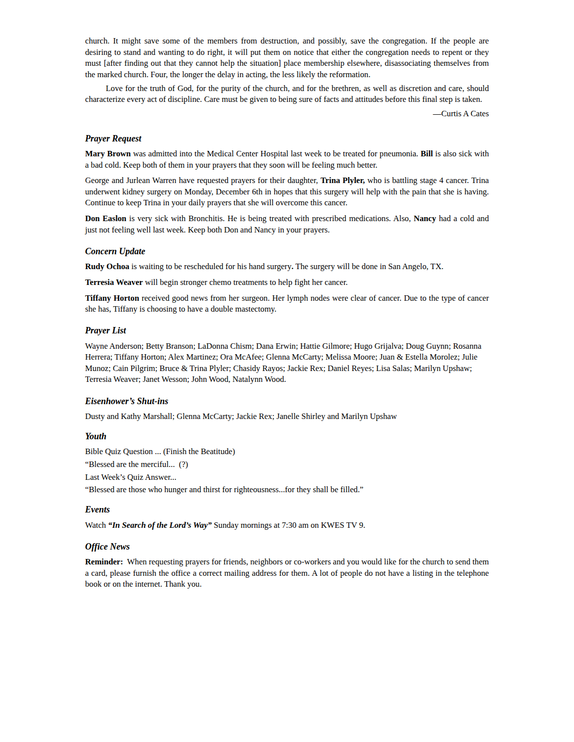church. It might save some of the members from destruction, and possibly, save the congregation. If the people are desiring to stand and wanting to do right, it will put them on notice that either the congregation needs to repent or they must [after finding out that they cannot help the situation] place membership elsewhere, disassociating themselves from the marked church. Four, the longer the delay in acting, the less likely the reformation.
Love for the truth of God, for the purity of the church, and for the brethren, as well as discretion and care, should characterize every act of discipline. Care must be given to being sure of facts and attitudes before this final step is taken.
—Curtis A Cates
Prayer Request
Mary Brown was admitted into the Medical Center Hospital last week to be treated for pneumonia. Bill is also sick with a bad cold. Keep both of them in your prayers that they soon will be feeling much better.
George and Jurlean Warren have requested prayers for their daughter, Trina Plyler, who is battling stage 4 cancer. Trina underwent kidney surgery on Monday, December 6th in hopes that this surgery will help with the pain that she is having. Continue to keep Trina in your daily prayers that she will overcome this cancer.
Don Easlon is very sick with Bronchitis. He is being treated with prescribed medications. Also, Nancy had a cold and just not feeling well last week. Keep both Don and Nancy in your prayers.
Concern Update
Rudy Ochoa is waiting to be rescheduled for his hand surgery. The surgery will be done in San Angelo, TX.
Terresia Weaver will begin stronger chemo treatments to help fight her cancer.
Tiffany Horton received good news from her surgeon. Her lymph nodes were clear of cancer. Due to the type of cancer she has, Tiffany is choosing to have a double mastectomy.
Prayer List
Wayne Anderson; Betty Branson; LaDonna Chism; Dana Erwin; Hattie Gilmore; Hugo Grijalva; Doug Guynn; Rosanna Herrera; Tiffany Horton; Alex Martinez; Ora McAfee; Glenna McCarty; Melissa Moore; Juan & Estella Morolez; Julie Munoz; Cain Pilgrim; Bruce & Trina Plyler; Chasidy Rayos; Jackie Rex; Daniel Reyes; Lisa Salas; Marilyn Upshaw; Terresia Weaver; Janet Wesson; John Wood, Natalynn Wood.
Eisenhower’s Shut-ins
Dusty and Kathy Marshall; Glenna McCarty; Jackie Rex; Janelle Shirley and Marilyn Upshaw
Youth
Bible Quiz Question ... (Finish the Beatitude)
“Blessed are the merciful... (?)
Last Week’s Quiz Answer...
“Blessed are those who hunger and thirst for righteousness...for they shall be filled.”
Events
Watch “In Search of the Lord’s Way” Sunday mornings at 7:30 am on KWES TV 9.
Office News
Reminder: When requesting prayers for friends, neighbors or co-workers and you would like for the church to send them a card, please furnish the office a correct mailing address for them. A lot of people do not have a listing in the telephone book or on the internet. Thank you.